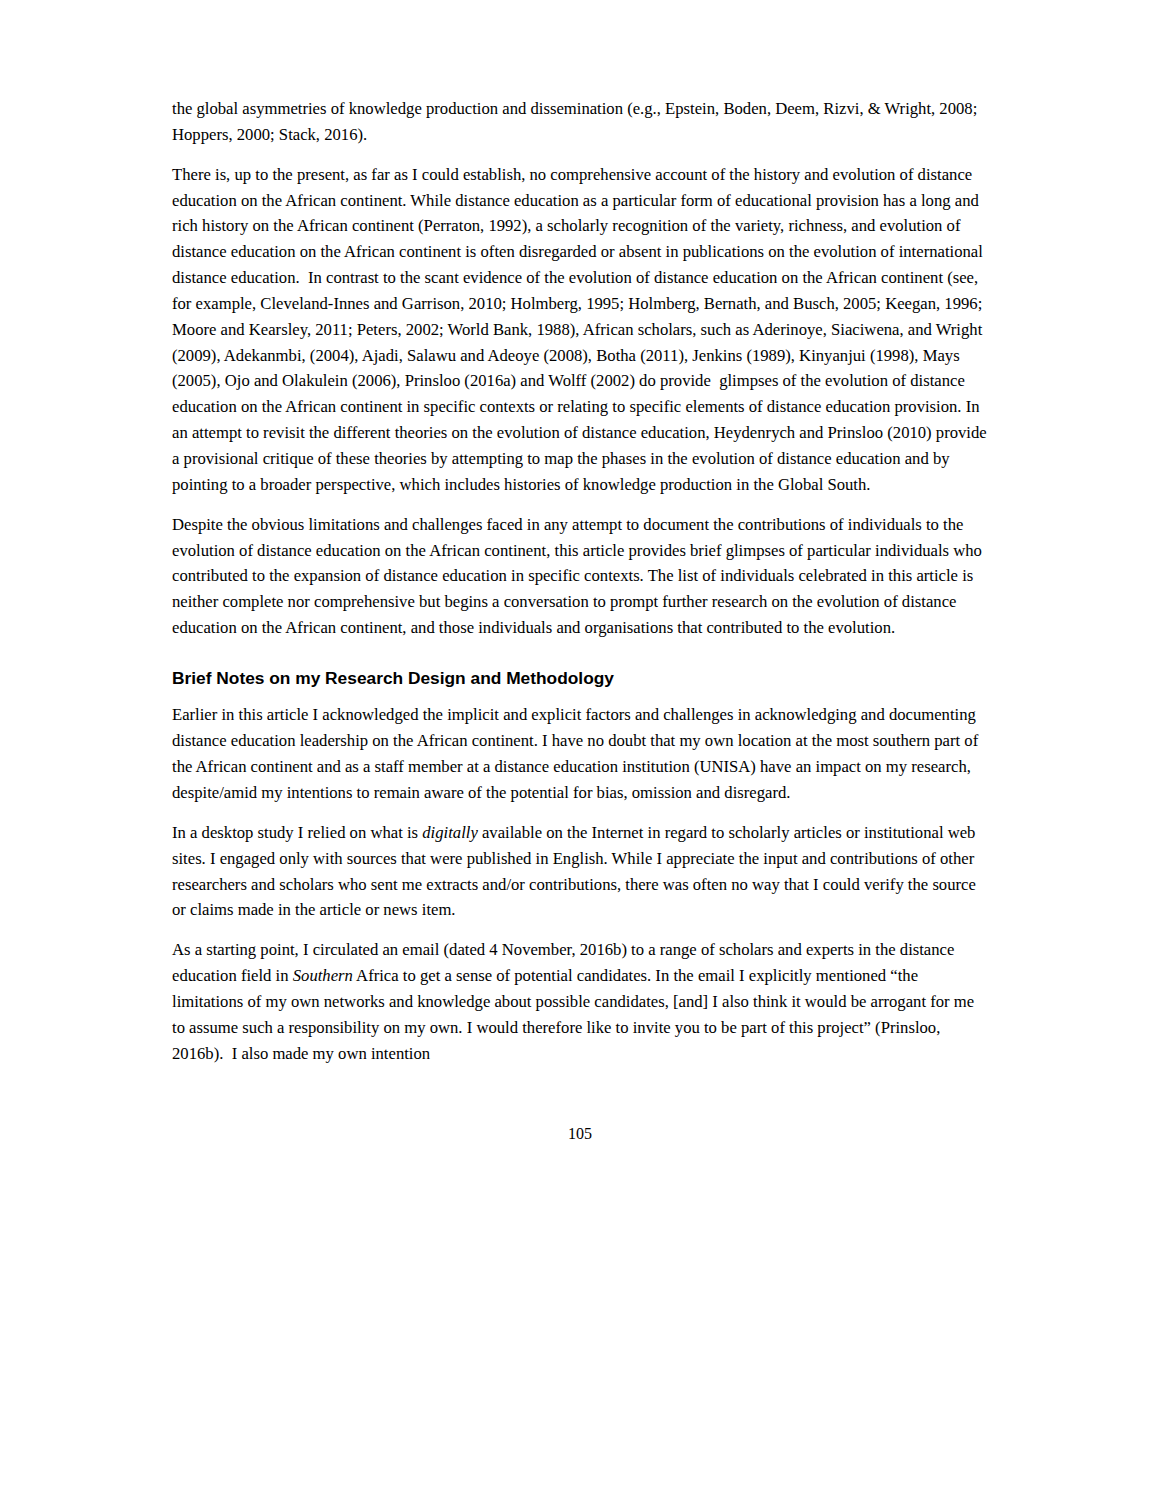the global asymmetries of knowledge production and dissemination (e.g., Epstein, Boden, Deem, Rizvi, & Wright, 2008; Hoppers, 2000; Stack, 2016).
There is, up to the present, as far as I could establish, no comprehensive account of the history and evolution of distance education on the African continent. While distance education as a particular form of educational provision has a long and rich history on the African continent (Perraton, 1992), a scholarly recognition of the variety, richness, and evolution of distance education on the African continent is often disregarded or absent in publications on the evolution of international distance education. In contrast to the scant evidence of the evolution of distance education on the African continent (see, for example, Cleveland-Innes and Garrison, 2010; Holmberg, 1995; Holmberg, Bernath, and Busch, 2005; Keegan, 1996; Moore and Kearsley, 2011; Peters, 2002; World Bank, 1988), African scholars, such as Aderinoye, Siaciwena, and Wright (2009), Adekanmbi, (2004), Ajadi, Salawu and Adeoye (2008), Botha (2011), Jenkins (1989), Kinyanjui (1998), Mays (2005), Ojo and Olakulein (2006), Prinsloo (2016a) and Wolff (2002) do provide glimpses of the evolution of distance education on the African continent in specific contexts or relating to specific elements of distance education provision. In an attempt to revisit the different theories on the evolution of distance education, Heydenrych and Prinsloo (2010) provide a provisional critique of these theories by attempting to map the phases in the evolution of distance education and by pointing to a broader perspective, which includes histories of knowledge production in the Global South.
Despite the obvious limitations and challenges faced in any attempt to document the contributions of individuals to the evolution of distance education on the African continent, this article provides brief glimpses of particular individuals who contributed to the expansion of distance education in specific contexts. The list of individuals celebrated in this article is neither complete nor comprehensive but begins a conversation to prompt further research on the evolution of distance education on the African continent, and those individuals and organisations that contributed to the evolution.
Brief Notes on my Research Design and Methodology
Earlier in this article I acknowledged the implicit and explicit factors and challenges in acknowledging and documenting distance education leadership on the African continent. I have no doubt that my own location at the most southern part of the African continent and as a staff member at a distance education institution (UNISA) have an impact on my research, despite/amid my intentions to remain aware of the potential for bias, omission and disregard.
In a desktop study I relied on what is digitally available on the Internet in regard to scholarly articles or institutional web sites. I engaged only with sources that were published in English. While I appreciate the input and contributions of other researchers and scholars who sent me extracts and/or contributions, there was often no way that I could verify the source or claims made in the article or news item.
As a starting point, I circulated an email (dated 4 November, 2016b) to a range of scholars and experts in the distance education field in Southern Africa to get a sense of potential candidates. In the email I explicitly mentioned “the limitations of my own networks and knowledge about possible candidates, [and] I also think it would be arrogant for me to assume such a responsibility on my own. I would therefore like to invite you to be part of this project” (Prinsloo, 2016b). I also made my own intention
105